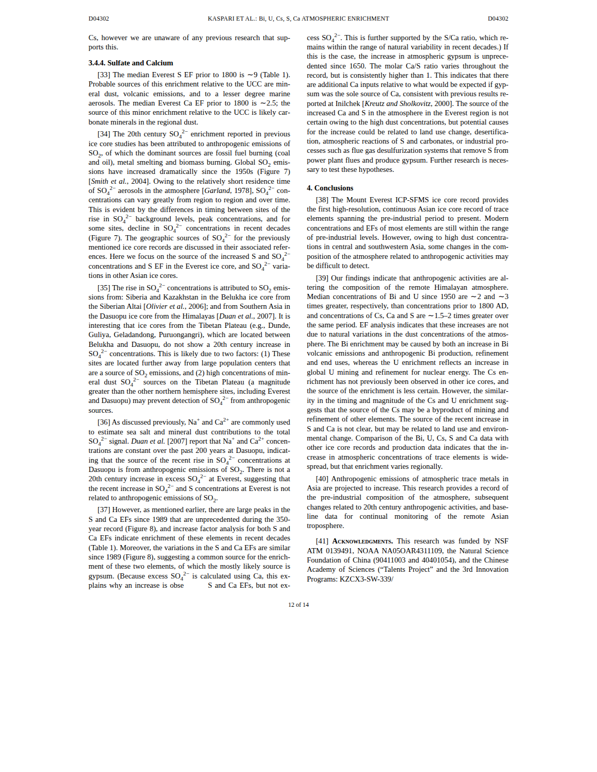D04302 KASPARI ET AL.: Bi, U, Cs, S, Ca ATMOSPHERIC ENRICHMENT D04302
Cs, however we are unaware of any previous research that supports this.
3.4.4. Sulfate and Calcium
[33] The median Everest S EF prior to 1800 is ∼9 (Table 1). Probable sources of this enrichment relative to the UCC are mineral dust, volcanic emissions, and to a lesser degree marine aerosols. The median Everest Ca EF prior to 1800 is ∼2.5; the source of this minor enrichment relative to the UCC is likely carbonate minerals in the regional dust.
[34] The 20th century SO42− enrichment reported in previous ice core studies has been attributed to anthropogenic emissions of SO2, of which the dominant sources are fossil fuel burning (coal and oil), metal smelting and biomass burning. Global SO2 emissions have increased dramatically since the 1950s (Figure 7) [Smith et al., 2004]. Owing to the relatively short residence time of SO42− aerosols in the atmosphere [Garland, 1978], SO42− concentrations can vary greatly from region to region and over time. This is evident by the differences in timing between sites of the rise in SO42− background levels, peak concentrations, and for some sites, decline in SO42− concentrations in recent decades (Figure 7). The geographic sources of SO42− for the previously mentioned ice core records are discussed in their associated references. Here we focus on the source of the increased S and SO42− concentrations and S EF in the Everest ice core, and SO42− variations in other Asian ice cores.
[35] The rise in SO42− concentrations is attributed to SO2 emissions from: Siberia and Kazakhstan in the Belukha ice core from the Siberian Altai [Olivier et al., 2006]; and from Southern Asia in the Dasuopu ice core from the Himalayas [Duan et al., 2007]. It is interesting that ice cores from the Tibetan Plateau (e.g., Dunde, Guliya, Geladandong, Puruongangri), which are located between Belukha and Dasuopu, do not show a 20th century increase in SO42− concentrations. This is likely due to two factors: (1) These sites are located further away from large population centers that are a source of SO2 emissions, and (2) high concentrations of mineral dust SO42− sources on the Tibetan Plateau (a magnitude greater than the other northern hemisphere sites, including Everest and Dasuopu) may prevent detection of SO42− from anthropogenic sources.
[36] As discussed previously, Na+ and Ca2+ are commonly used to estimate sea salt and mineral dust contributions to the total SO42− signal. Duan et al. [2007] report that Na+ and Ca2+ concentrations are constant over the past 200 years at Dasuopu, indicating that the source of the recent rise in SO42− concentrations at Dasuopu is from anthropogenic emissions of SO2. There is not a 20th century increase in excess SO42− at Everest, suggesting that the recent increase in SO42− and S concentrations at Everest is not related to anthropogenic emissions of SO2.
[37] However, as mentioned earlier, there are large peaks in the S and Ca EFs since 1989 that are unprecedented during the 350-year record (Figure 8), and increase factor analysis for both S and Ca EFs indicate enrichment of these elements in recent decades (Table 1). Moreover, the variations in the S and Ca EFs are similar since 1989 (Figure 8), suggesting a common source for the enrichment of these two elements, of which the mostly likely source is gypsum. (Because excess SO42− is calculated using Ca, this explains why an increase is obse S and Ca EFs, but not excess SO42−. This is further supported by the S/Ca ratio, which remains within the range of natural variability in recent decades.) If this is the case, the increase in atmospheric gypsum is unprecedented since 1650. The molar Ca/S ratio varies throughout the record, but is consistently higher than 1. This indicates that there are additional Ca inputs relative to what would be expected if gypsum was the sole source of Ca, consistent with previous results reported at Inilchek [Kreutz and Sholkovitz, 2000]. The source of the increased Ca and S in the atmosphere in the Everest region is not certain owing to the high dust concentrations, but potential causes for the increase could be related to land use change, desertification, atmospheric reactions of S and carbonates, or industrial processes such as flue gas desulfurization systems that remove S from power plant flues and produce gypsum. Further research is necessary to test these hypotheses.
4. Conclusions
[38] The Mount Everest ICP-SFMS ice core record provides the first high-resolution, continuous Asian ice core record of trace elements spanning the pre-industrial period to present. Modern concentrations and EFs of most elements are still within the range of pre-industrial levels. However, owing to high dust concentrations in central and southwestern Asia, some changes in the composition of the atmosphere related to anthropogenic activities may be difficult to detect.
[39] Our findings indicate that anthropogenic activities are altering the composition of the remote Himalayan atmosphere. Median concentrations of Bi and U since 1950 are ∼2 and ∼3 times greater, respectively, than concentrations prior to 1800 AD, and concentrations of Cs, Ca and S are ∼1.5–2 times greater over the same period. EF analysis indicates that these increases are not due to natural variations in the dust concentrations of the atmosphere. The Bi enrichment may be caused by both an increase in Bi volcanic emissions and anthropogenic Bi production, refinement and end uses, whereas the U enrichment reflects an increase in global U mining and refinement for nuclear energy. The Cs enrichment has not previously been observed in other ice cores, and the source of the enrichment is less certain. However, the similarity in the timing and magnitude of the Cs and U enrichment suggests that the source of the Cs may be a byproduct of mining and refinement of other elements. The source of the recent increase in S and Ca is not clear, but may be related to land use and environmental change. Comparison of the Bi, U, Cs, S and Ca data with other ice core records and production data indicates that the increase in atmospheric concentrations of trace elements is widespread, but that enrichment varies regionally.
[40] Anthropogenic emissions of atmospheric trace metals in Asia are projected to increase. This research provides a record of the pre-industrial composition of the atmosphere, subsequent changes related to 20th century anthropogenic activities, and baseline data for continual monitoring of the remote Asian troposphere.
[41] Acknowledgments. This research was funded by NSF ATM 0139491, NOAA NA05OAR4311109, the Natural Science Foundation of China (90411003 and 40401054), and the Chinese Academy of Sciences (“Talents Project” and the 3rd Innovation Programs: KZCX3-SW-339/
12 of 14